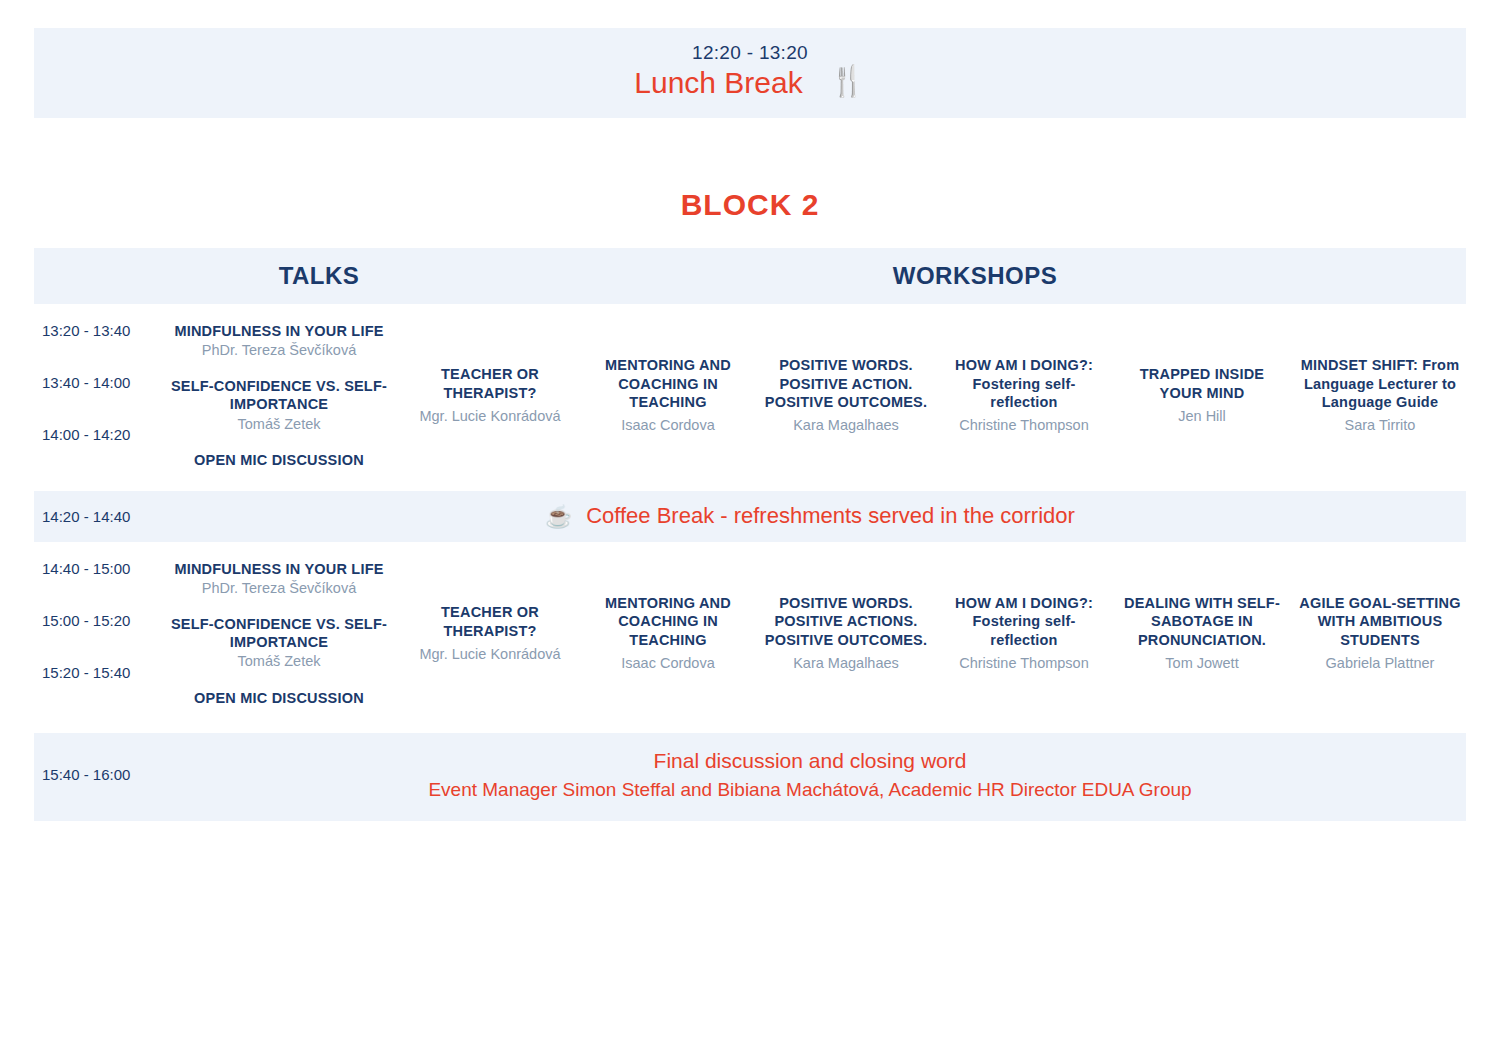12:20 - 13:20
Lunch Break🍴
BLOCK 2
TALKS
WORKSHOPS
13:20 - 13:40
13:40 - 14:00
14:00 - 14:20
MINDFULNESS IN YOUR LIFE PhDr. Tereza Ševčíková
SELF-CONFIDENCE VS. SELF-IMPORTANCE Tomáš Zetek
OPEN MIC DISCUSSION
TEACHER OR THERAPIST? Mgr. Lucie Konrádová
MENTORING AND COACHING IN TEACHING Isaac Cordova
POSITIVE WORDS. POSITIVE ACTION. POSITIVE OUTCOMES. Kara Magalhaes
HOW AM I DOING?: Fostering self-reflection Christine Thompson
TRAPPED INSIDE YOUR MIND Jen Hill
MINDSET SHIFT: From Language Lecturer to Language Guide Sara Tirrito
14:20 - 14:40
☕Coffee Break - refreshments served in the corridor
14:40 - 15:00
15:00 - 15:20
15:20 - 15:40
MINDFULNESS IN YOUR LIFE PhDr. Tereza Ševčíková
SELF-CONFIDENCE VS. SELF-IMPORTANCE Tomáš Zetek
OPEN MIC DISCUSSION
TEACHER OR THERAPIST? Mgr. Lucie Konrádová
MENTORING AND COACHING IN TEACHING Isaac Cordova
POSITIVE WORDS. POSITIVE ACTIONS. POSITIVE OUTCOMES. Kara Magalhaes
HOW AM I DOING?: Fostering self-reflection Christine Thompson
DEALING WITH SELF-SABOTAGE IN PRONUNCIATION. Tom Jowett
AGILE GOAL-SETTING WITH AMBITIOUS STUDENTS Gabriela Plattner
15:40 - 16:00
Final discussion and closing word Event Manager Simon Steffal and Bibiana Machátová, Academic HR Director EDUA Group